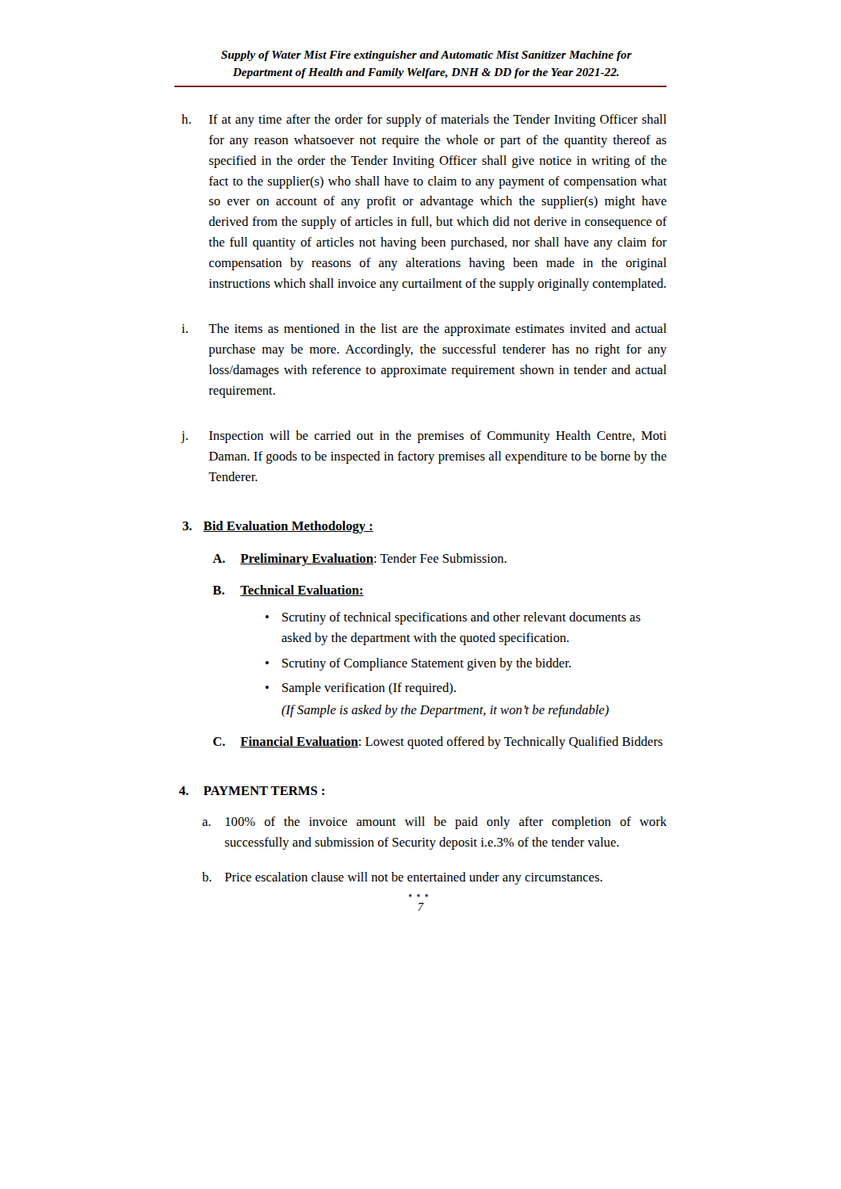Supply of Water Mist Fire extinguisher and Automatic Mist Sanitizer Machine for Department of Health and Family Welfare, DNH & DD for the Year 2021-22.
h. If at any time after the order for supply of materials the Tender Inviting Officer shall for any reason whatsoever not require the whole or part of the quantity thereof as specified in the order the Tender Inviting Officer shall give notice in writing of the fact to the supplier(s) who shall have to claim to any payment of compensation what so ever on account of any profit or advantage which the supplier(s) might have derived from the supply of articles in full, but which did not derive in consequence of the full quantity of articles not having been purchased, nor shall have any claim for compensation by reasons of any alterations having been made in the original instructions which shall invoice any curtailment of the supply originally contemplated.
i. The items as mentioned in the list are the approximate estimates invited and actual purchase may be more. Accordingly, the successful tenderer has no right for any loss/damages with reference to approximate requirement shown in tender and actual requirement.
j. Inspection will be carried out in the premises of Community Health Centre, Moti Daman. If goods to be inspected in factory premises all expenditure to be borne by the Tenderer.
3. Bid Evaluation Methodology :
A. Preliminary Evaluation: Tender Fee Submission.
B. Technical Evaluation:
Scrutiny of technical specifications and other relevant documents as asked by the department with the quoted specification.
Scrutiny of Compliance Statement given by the bidder.
Sample verification (If required). (If Sample is asked by the Department, it won’t be refundable)
C. Financial Evaluation: Lowest quoted offered by Technically Qualified Bidders
4. PAYMENT TERMS :
a. 100% of the invoice amount will be paid only after completion of work successfully and submission of Security deposit i.e.3% of the tender value.
b. Price escalation clause will not be entertained under any circumstances.
•••
7